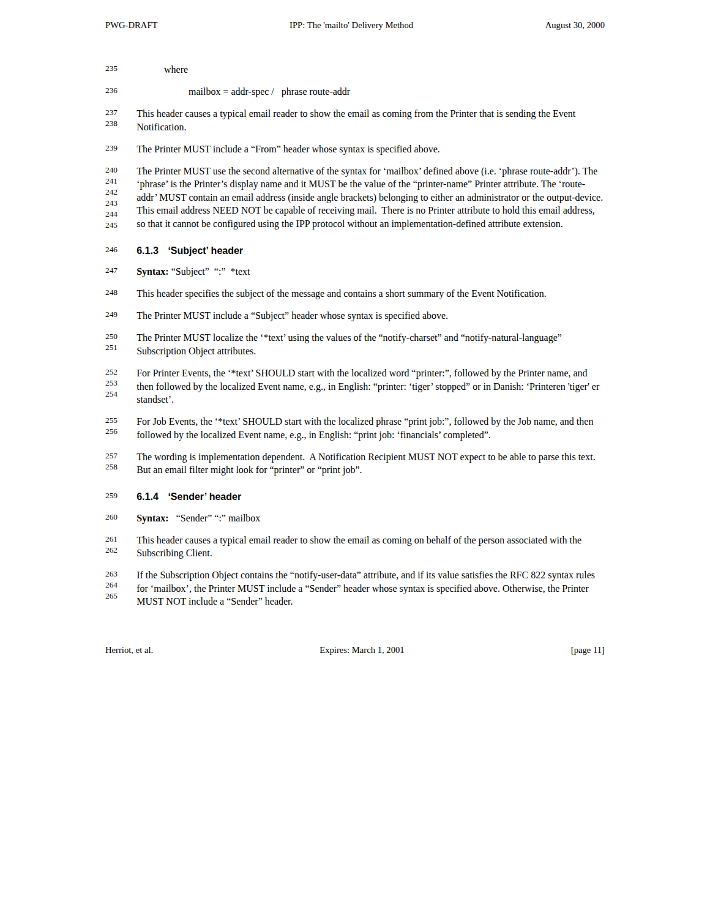PWG-DRAFT
IPP: The 'mailto' Delivery Method
August 30, 2000
235where
236mailbox = addr-spec / phrase route-addr
237238 This header causes a typical email reader to show the email as coming from the Printer that is sending the Event Notification.
239 The Printer MUST include a “From” header whose syntax is specified above.
240241242243244245 The Printer MUST use the second alternative of the syntax for ‘mailbox’ defined above (i.e. ‘phrase route-addr’). The ‘phrase’ is the Printer’s display name and it MUST be the value of the “printer-name” Printer attribute. The ‘route-addr’ MUST contain an email address (inside angle brackets) belonging to either an administrator or the output-device. This email address NEED NOT be capable of receiving mail. There is no Printer attribute to hold this email address, so that it cannot be configured using the IPP protocol without an implementation-defined attribute extension.
2466.1.3‘Subject’ header
247 Syntax: “Subject” “:” *text
248 This header specifies the subject of the message and contains a short summary of the Event Notification.
249 The Printer MUST include a “Subject” header whose syntax is specified above.
250251 The Printer MUST localize the ‘*text’ using the values of the “notify-charset” and “notify-natural-language” Subscription Object attributes.
252253254 For Printer Events, the ‘*text’ SHOULD start with the localized word “printer:”, followed by the Printer name, and then followed by the localized Event name, e.g., in English: “printer: ‘tiger’ stopped” or in Danish: ‘Printeren 'tiger' er standset’.
255256 For Job Events, the ‘*text’ SHOULD start with the localized phrase “print job:”, followed by the Job name, and then followed by the localized Event name, e.g., in English: “print job: ‘financials’ completed”.
257258 The wording is implementation dependent. A Notification Recipient MUST NOT expect to be able to parse this text. But an email filter might look for “printer” or “print job”.
2596.1.4‘Sender’ header
260 Syntax: “Sender” “:” mailbox
261262 This header causes a typical email reader to show the email as coming on behalf of the person associated with the Subscribing Client.
263264265 If the Subscription Object contains the “notify-user-data” attribute, and if its value satisfies the RFC 822 syntax rules for ‘mailbox’, the Printer MUST include a “Sender” header whose syntax is specified above. Otherwise, the Printer MUST NOT include a “Sender” header.
Herriot, et al.
Expires: March 1, 2001
[page 11]